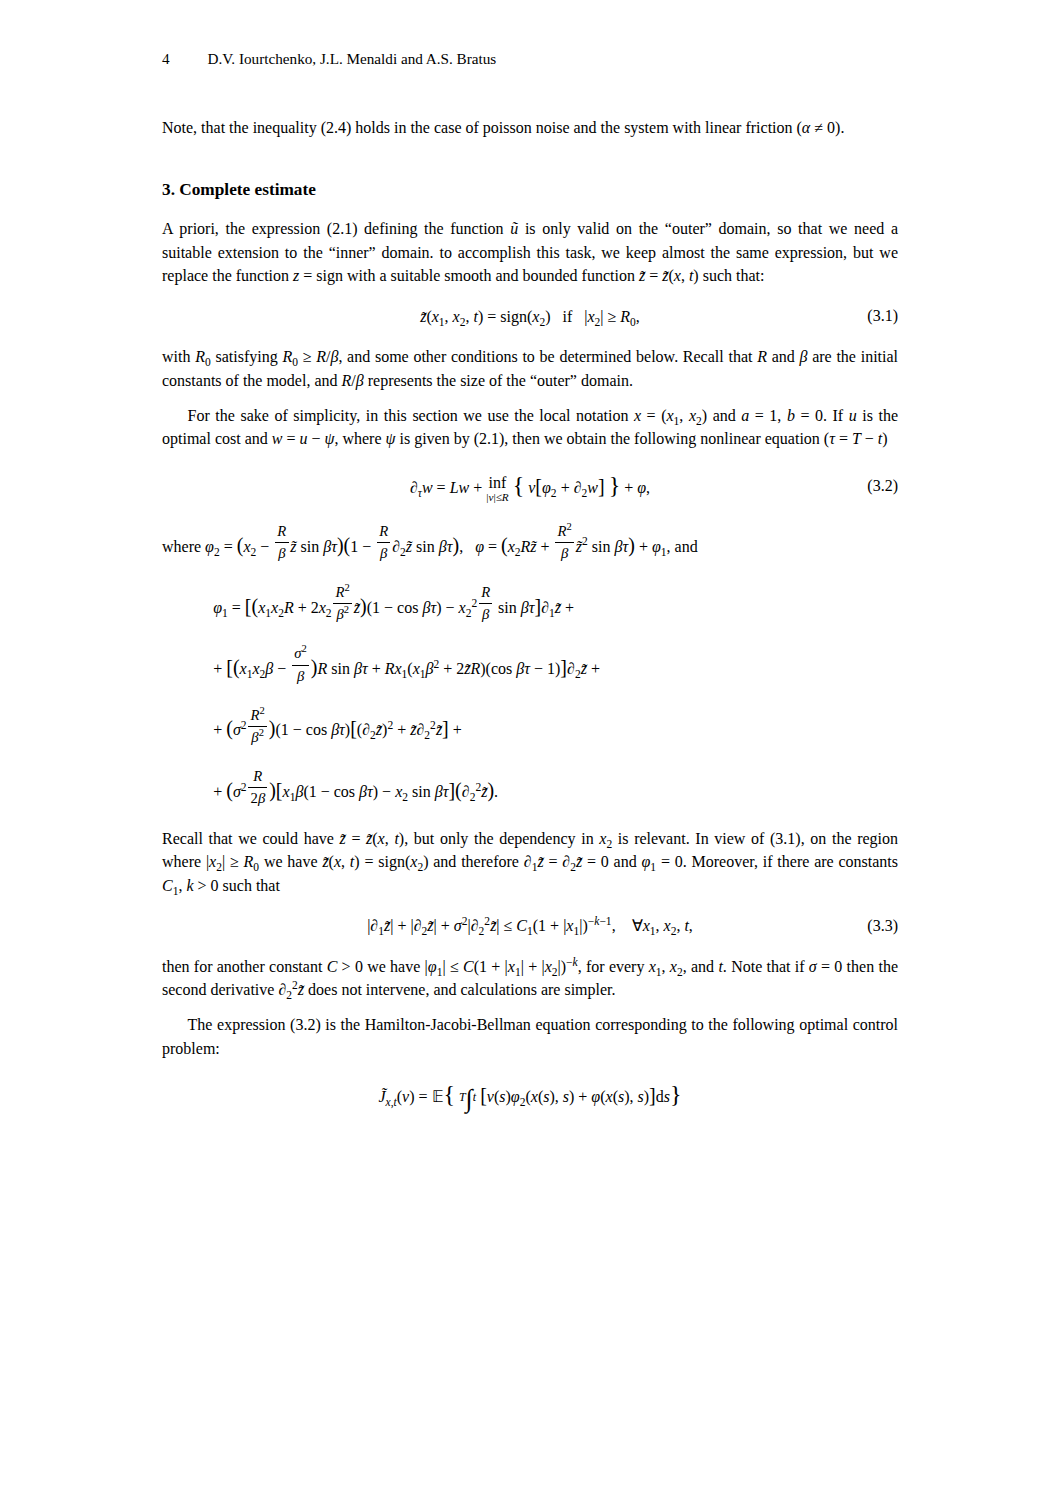4 D.V. Iourtchenko, J.L. Menaldi and A.S. Bratus
Note, that the inequality (2.4) holds in the case of poisson noise and the system with linear friction (α ≠ 0).
3. Complete estimate
A priori, the expression (2.1) defining the function ũ is only valid on the “outer” domain, so that we need a suitable extension to the “inner” domain. to accomplish this task, we keep almost the same expression, but we replace the function z = sign with a suitable smooth and bounded function z̃ = z̃(x, t) such that:
z̃(x1, x2, t) = sign(x2) if |x2| ≥ R0, (3.1)
with R0 satisfying R0 ≥ R/β, and some other conditions to be determined below. Recall that R and β are the initial constants of the model, and R/β represents the size of the “outer” domain.
For the sake of simplicity, in this section we use the local notation x = (x1, x2) and a = 1, b = 0. If u is the optimal cost and w = u − ψ, where ψ is given by (2.1), then we obtain the following nonlinear equation (τ = T − t)
∂τw = Lw + inf|v|≤R { v[φ2 + ∂2w] } + φ, (3.2)
where φ2 = (x2 − Rβ z̃ sin βτ)(1 − Rβ∂2z̃ sin βτ), φ = (x2Rz̃ + R2 β z̃2 sin βτ) + φ1, and
φ1 = [(x1x2R + 2x2R2 β2 z̃)(1 − cos βτ) − x22Rβ sin βτ]∂1z̃ +
+ [(x1x2β − σ2 β) R sin βτ + Rx1(x1β2 + 2z̃R)(cos βτ − 1)]∂2z̃ +
+ (σ2R2 β2)(1 − cos βτ)[(∂2z̃)2 + z̃∂22z̃] +
+ (σ2R 2β)[x1β(1 − cos βτ) − x2 sin βτ](∂22z̃).
Recall that we could have z̃ = z̃(x, t), but only the dependency in x2 is relevant. In view of (3.1), on the region where |x2| ≥ R0 we have z̃(x, t) = sign(x2) and therefore ∂1z̃ = ∂2z̃ = 0 and φ1 = 0. Moreover, if there are constants C1, k > 0 such that
|∂1z̃| + |∂2z̃| + σ2|∂22z̃| ≤ C1(1 + |x1|)−k−1, ∀x1, x2, t, (3.3)
then for another constant C > 0 we have |φ1| ≤ C(1 + |x1| + |x2|)−k, for every x1, x2, and t. Note that if σ = 0 then the second derivative ∂22z̃ does not intervene, and calculations are simpler.
The expression (3.2) is the Hamilton-Jacobi-Bellman equation corresponding to the following optimal control problem:
J̃x,t(v) = 𝔼{ T∫t [v(s)φ2(x(s), s) + φ(x(s), s)] ds}